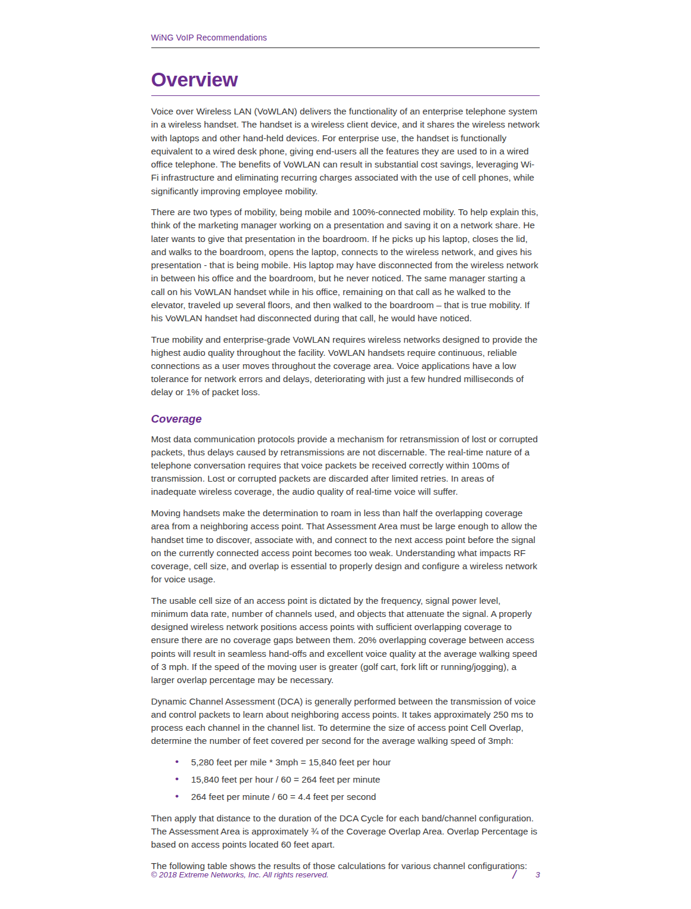WiNG VoIP Recommendations
Overview
Voice over Wireless LAN (VoWLAN) delivers the functionality of an enterprise telephone system in a wireless handset. The handset is a wireless client device, and it shares the wireless network with laptops and other hand-held devices. For enterprise use, the handset is functionally equivalent to a wired desk phone, giving end-users all the features they are used to in a wired office telephone. The benefits of VoWLAN can result in substantial cost savings, leveraging Wi-Fi infrastructure and eliminating recurring charges associated with the use of cell phones, while significantly improving employee mobility.
There are two types of mobility, being mobile and 100%-connected mobility. To help explain this, think of the marketing manager working on a presentation and saving it on a network share. He later wants to give that presentation in the boardroom. If he picks up his laptop, closes the lid, and walks to the boardroom, opens the laptop, connects to the wireless network, and gives his presentation - that is being mobile. His laptop may have disconnected from the wireless network in between his office and the boardroom, but he never noticed. The same manager starting a call on his VoWLAN handset while in his office, remaining on that call as he walked to the elevator, traveled up several floors, and then walked to the boardroom – that is true mobility. If his VoWLAN handset had disconnected during that call, he would have noticed.
True mobility and enterprise-grade VoWLAN requires wireless networks designed to provide the highest audio quality throughout the facility. VoWLAN handsets require continuous, reliable connections as a user moves throughout the coverage area. Voice applications have a low tolerance for network errors and delays, deteriorating with just a few hundred milliseconds of delay or 1% of packet loss.
Coverage
Most data communication protocols provide a mechanism for retransmission of lost or corrupted packets, thus delays caused by retransmissions are not discernable. The real-time nature of a telephone conversation requires that voice packets be received correctly within 100ms of transmission. Lost or corrupted packets are discarded after limited retries. In areas of inadequate wireless coverage, the audio quality of real-time voice will suffer.
Moving handsets make the determination to roam in less than half the overlapping coverage area from a neighboring access point. That Assessment Area must be large enough to allow the handset time to discover, associate with, and connect to the next access point before the signal on the currently connected access point becomes too weak. Understanding what impacts RF coverage, cell size, and overlap is essential to properly design and configure a wireless network for voice usage.
The usable cell size of an access point is dictated by the frequency, signal power level, minimum data rate, number of channels used, and objects that attenuate the signal. A properly designed wireless network positions access points with sufficient overlapping coverage to ensure there are no coverage gaps between them. 20% overlapping coverage between access points will result in seamless hand-offs and excellent voice quality at the average walking speed of 3 mph. If the speed of the moving user is greater (golf cart, fork lift or running/jogging), a larger overlap percentage may be necessary.
Dynamic Channel Assessment (DCA) is generally performed between the transmission of voice and control packets to learn about neighboring access points. It takes approximately 250 ms to process each channel in the channel list. To determine the size of access point Cell Overlap, determine the number of feet covered per second for the average walking speed of 3mph:
5,280 feet per mile * 3mph = 15,840 feet per hour
15,840 feet per hour / 60 = 264 feet per minute
264 feet per minute / 60 = 4.4 feet per second
Then apply that distance to the duration of the DCA Cycle for each band/channel configuration. The Assessment Area is approximately ¾ of the Coverage Overlap Area. Overlap Percentage is based on access points located 60 feet apart.
The following table shows the results of those calculations for various channel configurations:
© 2018 Extreme Networks, Inc. All rights reserved.
/ 3